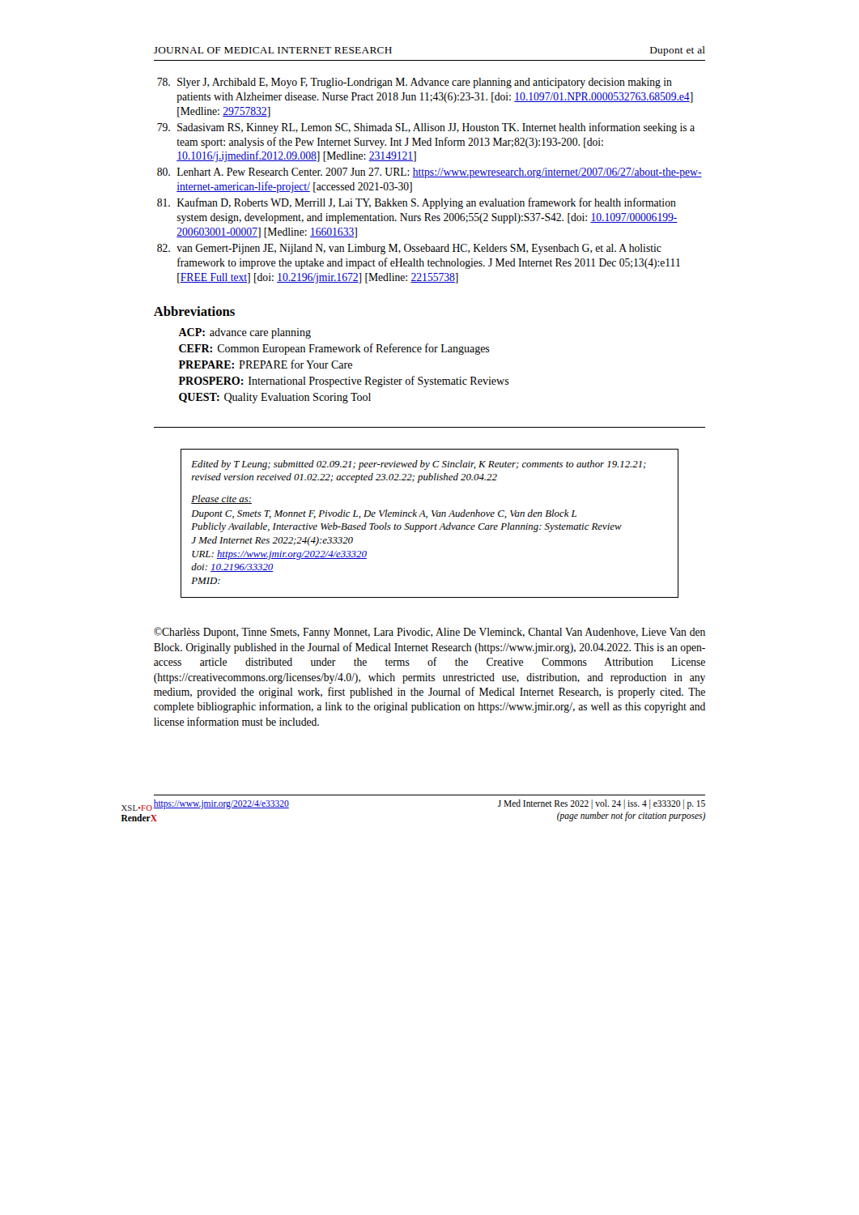Journal of Medical Internet Research Dupont et al
78. Slyer J, Archibald E, Moyo F, Truglio-Londrigan M. Advance care planning and anticipatory decision making in patients with Alzheimer disease. Nurse Pract 2018 Jun 11;43(6):23-31. [doi: 10.1097/01.NPR.0000532763.68509.e4] [Medline: 29757832]
79. Sadasivam RS, Kinney RL, Lemon SC, Shimada SL, Allison JJ, Houston TK. Internet health information seeking is a team sport: analysis of the Pew Internet Survey. Int J Med Inform 2013 Mar;82(3):193-200. [doi: 10.1016/j.ijmedinf.2012.09.008] [Medline: 23149121]
80. Lenhart A. Pew Research Center. 2007 Jun 27. URL: https://www.pewresearch.org/internet/2007/06/27/about-the-pew-internet-american-life-project/ [accessed 2021-03-30]
81. Kaufman D, Roberts WD, Merrill J, Lai TY, Bakken S. Applying an evaluation framework for health information system design, development, and implementation. Nurs Res 2006;55(2 Suppl):S37-S42. [doi: 10.1097/00006199-200603001-00007] [Medline: 16601633]
82. van Gemert-Pijnen JE, Nijland N, van Limburg M, Ossebaard HC, Kelders SM, Eysenbach G, et al. A holistic framework to improve the uptake and impact of eHealth technologies. J Med Internet Res 2011 Dec 05;13(4):e111 [FREE Full text] [doi: 10.2196/jmir.1672] [Medline: 22155738]
Abbreviations
ACP:
advance care planning
CEFR:
Common European Framework of Reference for Languages
PREPARE:
PREPARE for Your Care
PROSPERO:
International Prospective Register of Systematic Reviews
QUEST:
Quality Evaluation Scoring Tool
Edited by T Leung; submitted 02.09.21; peer-reviewed by C Sinclair, K Reuter; comments to author 19.12.21; revised version received 01.02.22; accepted 23.02.22; published 20.04.22
Please cite as:
Dupont C, Smets T, Monnet F, Pivodic L, De Vleminck A, Van Audenhove C, Van den Block L
Publicly Available, Interactive Web-Based Tools to Support Advance Care Planning: Systematic Review
J Med Internet Res 2022;24(4):e33320
URL: https://www.jmir.org/2022/4/e33320
doi: 10.2196/33320
PMID:
©Charlèss Dupont, Tinne Smets, Fanny Monnet, Lara Pivodic, Aline De Vleminck, Chantal Van Audenhove, Lieve Van den Block. Originally published in the Journal of Medical Internet Research (https://www.jmir.org), 20.04.2022. This is an open-access article distributed under the terms of the Creative Commons Attribution License (https://creativecommons.org/licenses/by/4.0/), which permits unrestricted use, distribution, and reproduction in any medium, provided the original work, first published in the Journal of Medical Internet Research, is properly cited. The complete bibliographic information, a link to the original publication on https://www.jmir.org/, as well as this copyright and license information must be included.
https://www.jmir.org/2022/4/e33320
J Med Internet Res 2022 | vol. 24 | iss. 4 | e33320 | p. 15
(page number not for citation purposes)
XSL•FO
Render X